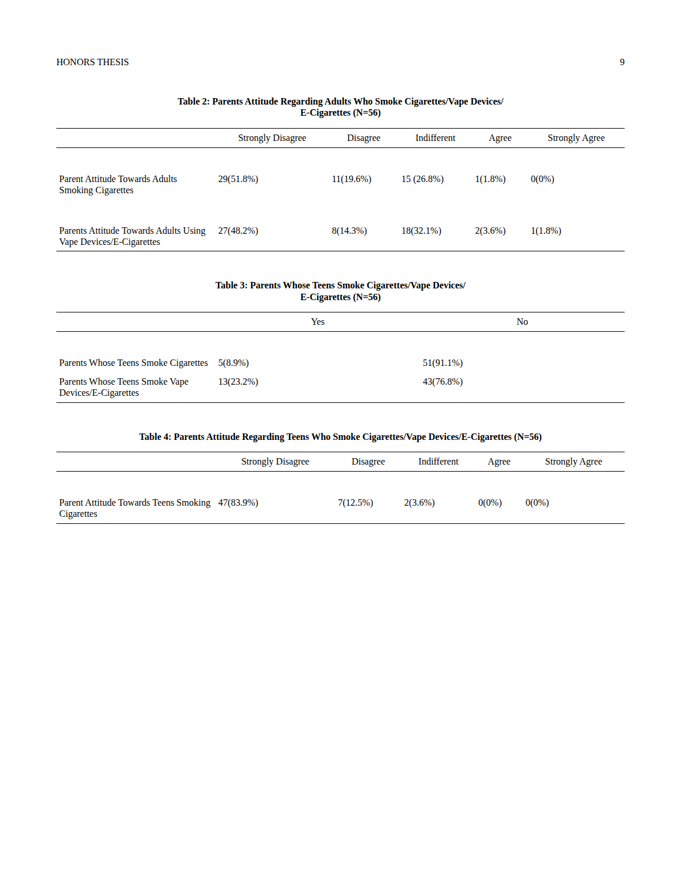Honors Thesis 9
Table 2: Parents Attitude Regarding Adults Who Smoke Cigarettes/Vape Devices/
E-Cigarettes (N=56)
| | Strongly Disagree | Disagree | Indifferent | Agree | Strongly Agree |
| --- | --- | --- | --- | --- | --- |
| Parent Attitude Towards Adults Smoking Cigarettes | 29(51.8%) | 11(19.6%) | 15 (26.8%) | 1(1.8%) | 0(0%) |
| Parents Attitude Towards Adults Using Vape Devices/E-Cigarettes | 27(48.2%) | 8(14.3%) | 18(32.1%) | 2(3.6%) | 1(1.8%) |
Table 3: Parents Whose Teens Smoke Cigarettes/Vape Devices/
E-Cigarettes (N=56)
| | Yes | No |
| --- | --- | --- |
| Parents Whose Teens Smoke Cigarettes | 5(8.9%) | 51(91.1%) |
| Parents Whose Teens Smoke Vape Devices/E-Cigarettes | 13(23.2%) | 43(76.8%) |
Table 4: Parents Attitude Regarding Teens Who Smoke Cigarettes/Vape Devices/E-Cigarettes (N=56)
| | Strongly Disagree | Disagree | Indifferent | Agree | Strongly Agree |
| --- | --- | --- | --- | --- | --- |
| Parent Attitude Towards Teens Smoking Cigarettes | 47(83.9%) | 7(12.5%) | 2(3.6%) | 0(0%) | 0(0%) |